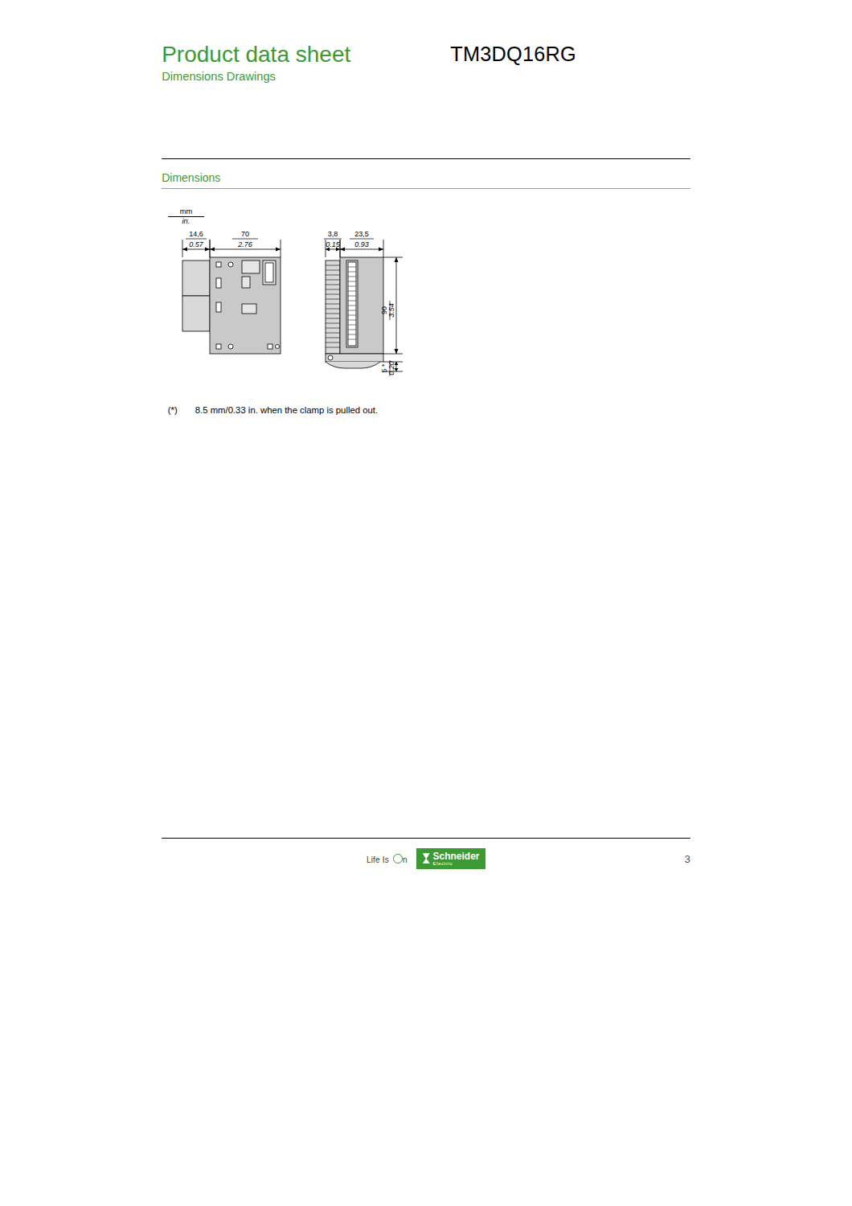Product data sheet
Dimensions Drawings
TM3DQ16RG
Dimensions
mm in.
14,6 0.57 70 2.76 3,8 0.15 23,5 0.93 90 3.54 5 * 0.20
(*) 8.5 mm/0.33 in. when the clamp is pulled out.
Life Is n SchneiderElectric
3